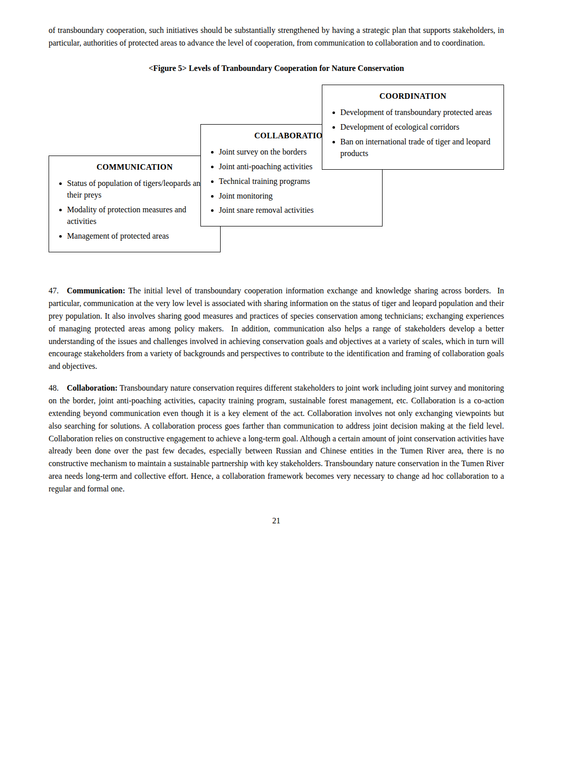of transboundary cooperation, such initiatives should be substantially strengthened by having a strategic plan that supports stakeholders, in particular, authorities of protected areas to advance the level of cooperation, from communication to collaboration and to coordination.
<Figure 5> Levels of Tranboundary Cooperation for Nature Conservation
Coordination
Development of transboundary protected areas
Development of ecological corridors
Ban on international trade of tiger and leopard products
Collaboration
Joint survey on the borders
Joint anti-poaching activities
Technical training programs
Joint monitoring
Joint snare removal activities
Communication
Status of population of tigers/leopards and their preys
Modality of protection measures and activities
Management of protected areas
47. Communication: The initial level of transboundary cooperation information exchange and knowledge sharing across borders. In particular, communication at the very low level is associated with sharing information on the status of tiger and leopard population and their prey population. It also involves sharing good measures and practices of species conservation among technicians; exchanging experiences of managing protected areas among policy makers. In addition, communication also helps a range of stakeholders develop a better understanding of the issues and challenges involved in achieving conservation goals and objectives at a variety of scales, which in turn will encourage stakeholders from a variety of backgrounds and perspectives to contribute to the identification and framing of collaboration goals and objectives.
48. Collaboration: Transboundary nature conservation requires different stakeholders to joint work including joint survey and monitoring on the border, joint anti-poaching activities, capacity training program, sustainable forest management, etc. Collaboration is a co-action extending beyond communication even though it is a key element of the act. Collaboration involves not only exchanging viewpoints but also searching for solutions. A collaboration process goes farther than communication to address joint decision making at the field level. Collaboration relies on constructive engagement to achieve a long-term goal. Although a certain amount of joint conservation activities have already been done over the past few decades, especially between Russian and Chinese entities in the Tumen River area, there is no constructive mechanism to maintain a sustainable partnership with key stakeholders. Transboundary nature conservation in the Tumen River area needs long-term and collective effort. Hence, a collaboration framework becomes very necessary to change ad hoc collaboration to a regular and formal one.
21